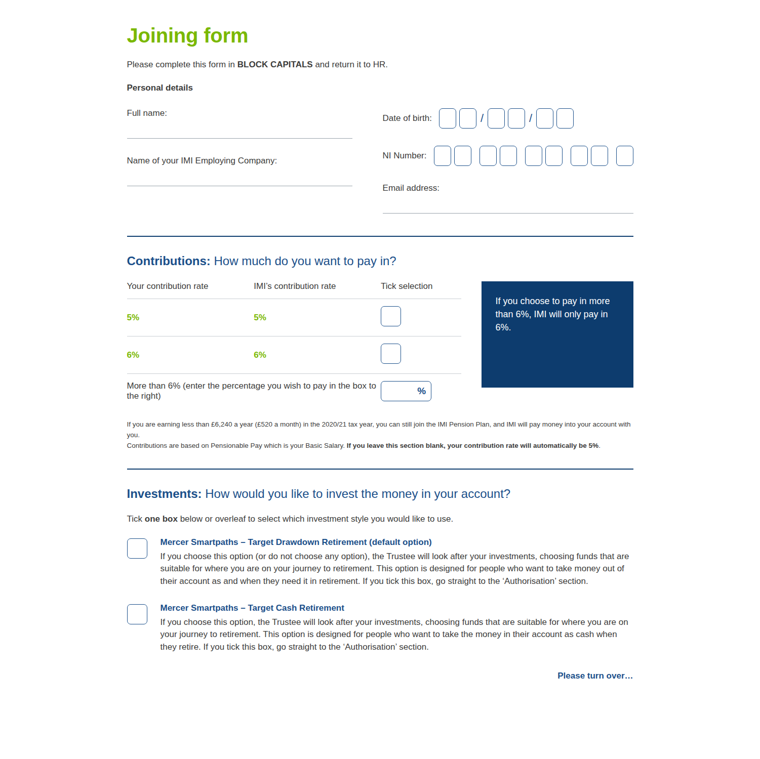Joining form
Please complete this form in BLOCK CAPITALS and return it to HR.
Personal details
Full name:
Name of your IMI Employing Company:
Date of birth:
/ /
NI Number:
Email address:
Contributions: How much do you want to pay in?
| Your contribution rate | IMI’s contribution rate | Tick selection |
| --- | --- | --- |
| 5% | 5% | |
| 6% | 6% | |
| More than 6% (enter the percentage you wish to pay in the box to the right) | % |
If you choose to pay in more than 6%, IMI will only pay in 6%.
If you are earning less than £6,240 a year (£520 a month) in the 2020/21 tax year, you can still join the IMI Pension Plan, and IMI will pay money into your account with you.
Contributions are based on Pensionable Pay which is your Basic Salary. If you leave this section blank, your contribution rate will automatically be 5%.
Investments: How would you like to invest the money in your account?
Tick one box below or overleaf to select which investment style you would like to use.
Mercer Smartpaths – Target Drawdown Retirement (default option)
If you choose this option (or do not choose any option), the Trustee will look after your investments, choosing funds that are suitable for where you are on your journey to retirement. This option is designed for people who want to take money out of their account as and when they need it in retirement. If you tick this box, go straight to the ‘Authorisation’ section.
Mercer Smartpaths – Target Cash Retirement
If you choose this option, the Trustee will look after your investments, choosing funds that are suitable for where you are on your journey to retirement. This option is designed for people who want to take the money in their account as cash when they retire. If you tick this box, go straight to the ‘Authorisation’ section.
Please turn over…